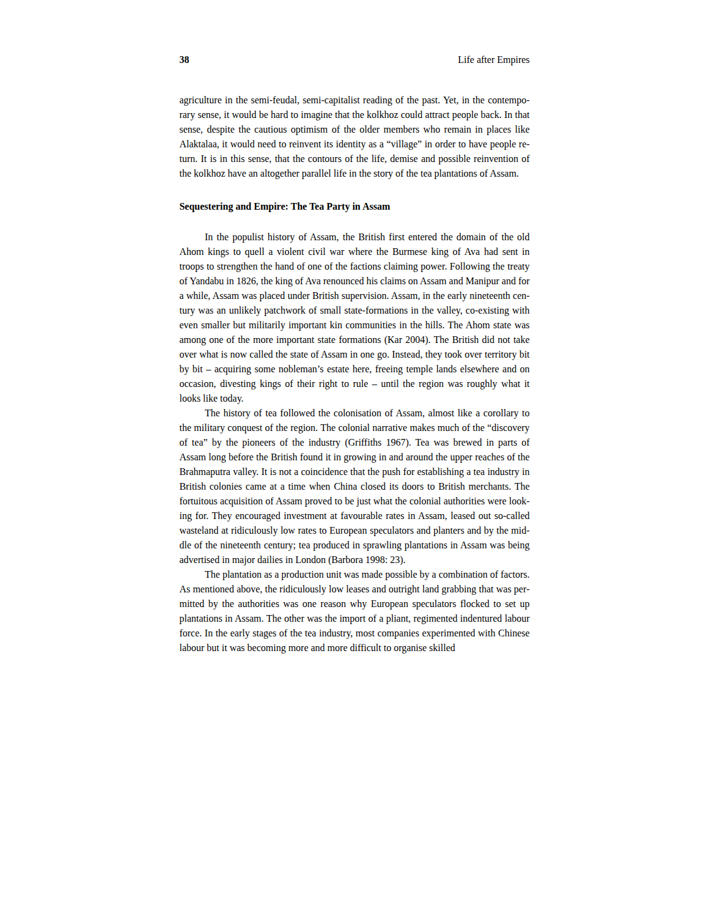38 Life after Empires
agriculture in the semi-feudal, semi-capitalist reading of the past. Yet, in the contemporary sense, it would be hard to imagine that the kolkhoz could attract people back. In that sense, despite the cautious optimism of the older members who remain in places like Alaktalaa, it would need to reinvent its identity as a “village” in order to have people return. It is in this sense, that the contours of the life, demise and possible reinvention of the kolkhoz have an altogether parallel life in the story of the tea plantations of Assam.
Sequestering and Empire: The Tea Party in Assam
In the populist history of Assam, the British first entered the domain of the old Ahom kings to quell a violent civil war where the Burmese king of Ava had sent in troops to strengthen the hand of one of the factions claiming power. Following the treaty of Yandabu in 1826, the king of Ava renounced his claims on Assam and Manipur and for a while, Assam was placed under British supervision. Assam, in the early nineteenth century was an unlikely patchwork of small state-formations in the valley, co-existing with even smaller but militarily important kin communities in the hills. The Ahom state was among one of the more important state formations (Kar 2004). The British did not take over what is now called the state of Assam in one go. Instead, they took over territory bit by bit – acquiring some nobleman’s estate here, freeing temple lands elsewhere and on occasion, divesting kings of their right to rule – until the region was roughly what it looks like today.
The history of tea followed the colonisation of Assam, almost like a corollary to the military conquest of the region. The colonial narrative makes much of the “discovery of tea” by the pioneers of the industry (Griffiths 1967). Tea was brewed in parts of Assam long before the British found it in growing in and around the upper reaches of the Brahmaputra valley. It is not a coincidence that the push for establishing a tea industry in British colonies came at a time when China closed its doors to British merchants. The fortuitous acquisition of Assam proved to be just what the colonial authorities were looking for. They encouraged investment at favourable rates in Assam, leased out so-called wasteland at ridiculously low rates to European speculators and planters and by the middle of the nineteenth century; tea produced in sprawling plantations in Assam was being advertised in major dailies in London (Barbora 1998: 23).
The plantation as a production unit was made possible by a combination of factors. As mentioned above, the ridiculously low leases and outright land grabbing that was permitted by the authorities was one reason why European speculators flocked to set up plantations in Assam. The other was the import of a pliant, regimented indentured labour force. In the early stages of the tea industry, most companies experimented with Chinese labour but it was becoming more and more difficult to organise skilled